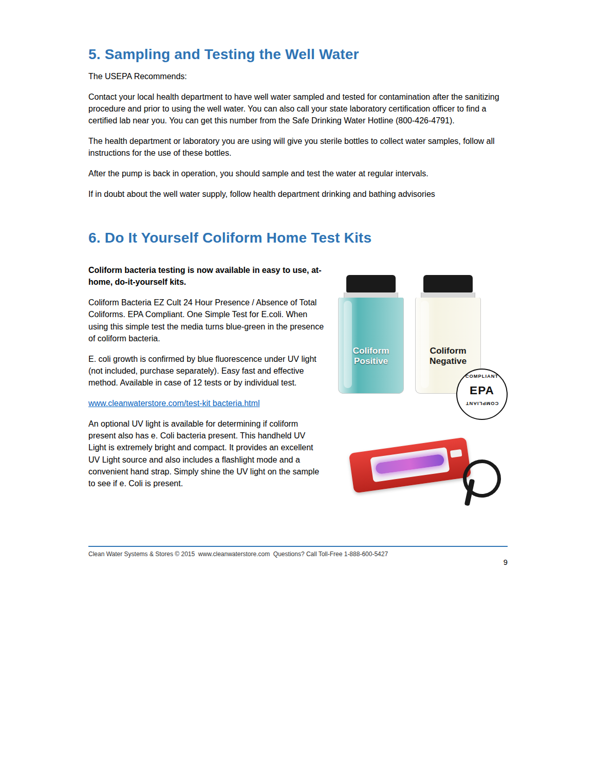5. Sampling and Testing the Well Water
The USEPA Recommends:
Contact your local health department to have well water sampled and tested for contamination after the sanitizing procedure and prior to using the well water. You can also call your state laboratory certification officer to find a certified lab near you. You can get this number from the Safe Drinking Water Hotline (800-426-4791).
The health department or laboratory you are using will give you sterile bottles to collect water samples, follow all instructions for the use of these bottles.
After the pump is back in operation, you should sample and test the water at regular intervals.
If in doubt about the well water supply, follow health department drinking and bathing advisories
6. Do It Yourself Coliform Home Test Kits
Coliform
Positive
Coliform
Negative
COMPLIANT
EPA
COMPLIANT
Coliform bacteria testing is now available in easy to use, at-home, do-it-yourself kits.
Coliform Bacteria EZ Cult 24 Hour Presence / Absence of Total Coliforms. EPA Compliant. One Simple Test for E.coli. When using this simple test the media turns blue-green in the presence of coliform bacteria.
E. coli growth is confirmed by blue fluorescence under UV light (not included, purchase separately). Easy fast and effective method. Available in case of 12 tests or by individual test.
www.cleanwaterstore.com/test-kit bacteria.html
An optional UV light is available for determining if coliform present also has e. Coli bacteria present. This handheld UV Light is extremely bright and compact. It provides an excellent UV Light source and also includes a flashlight mode and a convenient hand strap. Simply shine the UV light on the sample to see if e. Coli is present.
Clean Water Systems & Stores © 2015 www.cleanwaterstore.com Questions? Call Toll-Free 1-888-600-5427 9